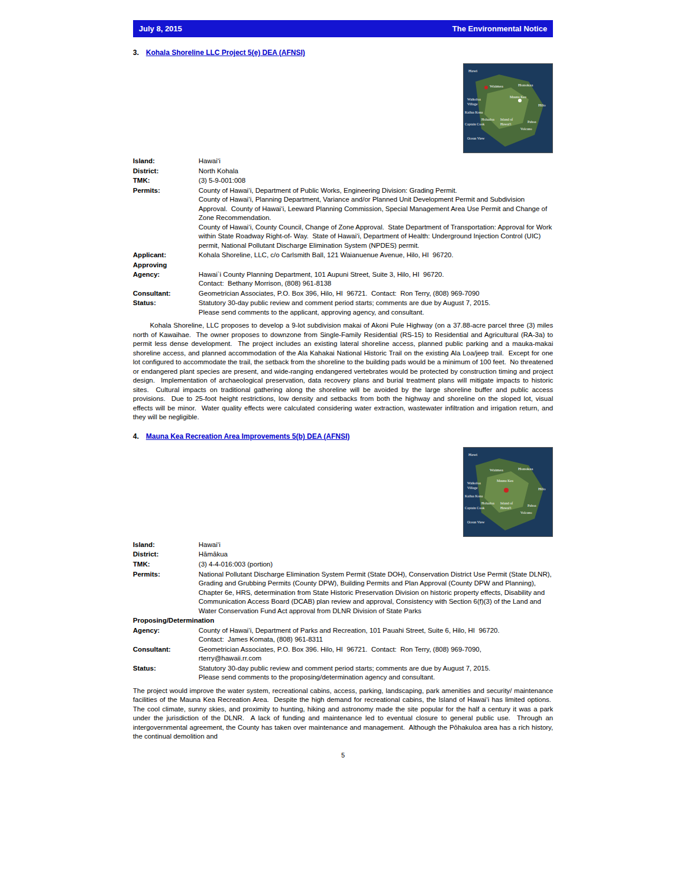July 8, 2015
The Environmental Notice
3. Kohala Shoreline LLC Project 5(e) DEA (AFNSI)
| Island: | Hawai‘i |
| District: | North Kohala |
| TMK: | (3) 5-9-001:008 |
| Permits: | County of Hawai‘i, Department of Public Works, Engineering Division: Grading Permit. County of Hawai‘i, Planning Department, Variance and/or Planned Unit Development Permit and Subdivision Approval. County of Hawai‘i, Leeward Planning Commission, Special Management Area Use Permit and Change of Zone Recommendation. County of Hawai‘i, County Council, Change of Zone Approval. State Department of Transportation: Approval for Work within State Roadway Right-of- Way. State of Hawai‘i, Department of Health: Underground Injection Control (UIC) permit, National Pollutant Discharge Elimination System (NPDES) permit. |
| Applicant: | Kohala Shoreline, LLC, c/o Carlsmith Ball, 121 Waianuenue Avenue, Hilo, HI 96720. |
| Approving Agency: | Hawai`i County Planning Department, 101 Aupuni Street, Suite 3, Hilo, HI 96720. Contact: Bethany Morrison, (808) 961-8138 |
| Consultant: | Geometrician Associates, P.O. Box 396, Hilo, HI 96721. Contact: Ron Terry, (808) 969-7090 |
| Status: | Statutory 30-day public review and comment period starts; comments are due by August 7, 2015. Please send comments to the applicant, approving agency, and consultant. |
Kohala Shoreline, LLC proposes to develop a 9-lot subdivision makai of Akoni Pule Highway (on a 37.88-acre parcel three (3) miles north of Kawaihae. The owner proposes to downzone from Single-Family Residential (RS-15) to Residential and Agricultural (RA-3a) to permit less dense development. The project includes an existing lateral shoreline access, planned public parking and a mauka-makai shoreline access, and planned accommodation of the Ala Kahakai National Historic Trail on the existing Ala Loa/jeep trail. Except for one lot configured to accommodate the trail, the setback from the shoreline to the building pads would be a minimum of 100 feet. No threatened or endangered plant species are present, and wide-ranging endangered vertebrates would be protected by construction timing and project design. Implementation of archaeological preservation, data recovery plans and burial treatment plans will mitigate impacts to historic sites. Cultural impacts on traditional gathering along the shoreline will be avoided by the large shoreline buffer and public access provisions. Due to 25-foot height restrictions, low density and setbacks from both the highway and shoreline on the sloped lot, visual effects will be minor. Water quality effects were calculated considering water extraction, wastewater infiltration and irrigation return, and they will be negligible.
4. Mauna Kea Recreation Area Improvements 5(b) DEA (AFNSI)
| Island: | Hawai‘i |
| District: | Hāmākua |
| TMK: | (3) 4-4-016:003 (portion) |
| Permits: | National Pollutant Discharge Elimination System Permit (State DOH), Conservation District Use Permit (State DLNR), Grading and Grubbing Permits (County DPW), Building Permits and Plan Approval (County DPW and Planning), Chapter 6e, HRS, determination from State Historic Preservation Division on historic property effects, Disability and Communication Access Board (DCAB) plan review and approval, Consistency with Section 6(f)(3) of the Land and Water Conservation Fund Act approval from DLNR Division of State Parks |
| Proposing/Determination |
| Agency: | County of Hawai‘i, Department of Parks and Recreation, 101 Pauahi Street, Suite 6, Hilo, HI 96720. Contact: James Komata, (808) 961-8311 |
| Consultant: | Geometrician Associates, P.O. Box 396. Hilo, HI 96721. Contact: Ron Terry, (808) 969-7090, rterry@hawaii.rr.com |
| Status: | Statutory 30-day public review and comment period starts; comments are due by August 7, 2015. Please send comments to the proposing/determination agency and consultant. |
The project would improve the water system, recreational cabins, access, parking, landscaping, park amenities and security/ maintenance facilities of the Mauna Kea Recreation Area. Despite the high demand for recreational cabins, the Island of Hawai‘i has limited options. The cool climate, sunny skies, and proximity to hunting, hiking and astronomy made the site popular for the half a century it was a park under the jurisdiction of the DLNR. A lack of funding and maintenance led to eventual closure to general public use. Through an intergovernmental agreement, the County has taken over maintenance and management. Although the Pōhakuloa area has a rich history, the continual demolition and
5